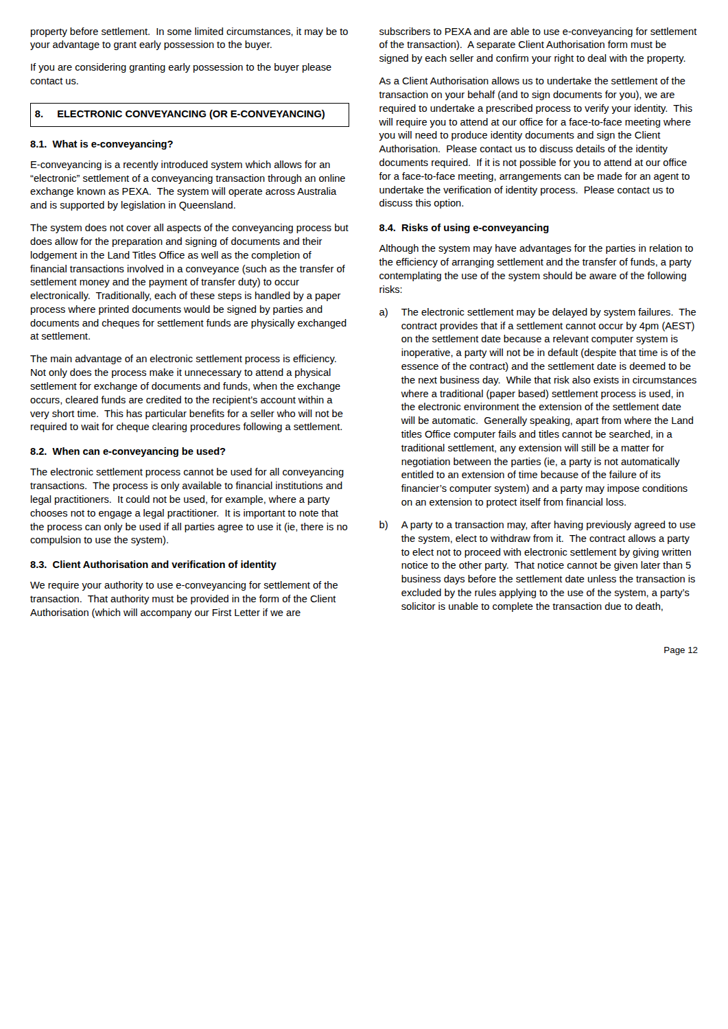property before settlement. In some limited circumstances, it may be to your advantage to grant early possession to the buyer.
If you are considering granting early possession to the buyer please contact us.
8. ELECTRONIC CONVEYANCING (OR E-CONVEYANCING)
8.1. What is e-conveyancing?
E-conveyancing is a recently introduced system which allows for an “electronic” settlement of a conveyancing transaction through an online exchange known as PEXA. The system will operate across Australia and is supported by legislation in Queensland.
The system does not cover all aspects of the conveyancing process but does allow for the preparation and signing of documents and their lodgement in the Land Titles Office as well as the completion of financial transactions involved in a conveyance (such as the transfer of settlement money and the payment of transfer duty) to occur electronically. Traditionally, each of these steps is handled by a paper process where printed documents would be signed by parties and documents and cheques for settlement funds are physically exchanged at settlement.
The main advantage of an electronic settlement process is efficiency. Not only does the process make it unnecessary to attend a physical settlement for exchange of documents and funds, when the exchange occurs, cleared funds are credited to the recipient’s account within a very short time. This has particular benefits for a seller who will not be required to wait for cheque clearing procedures following a settlement.
8.2. When can e-conveyancing be used?
The electronic settlement process cannot be used for all conveyancing transactions. The process is only available to financial institutions and legal practitioners. It could not be used, for example, where a party chooses not to engage a legal practitioner. It is important to note that the process can only be used if all parties agree to use it (ie, there is no compulsion to use the system).
8.3. Client Authorisation and verification of identity
We require your authority to use e-conveyancing for settlement of the transaction. That authority must be provided in the form of the Client Authorisation (which will accompany our First Letter if we are subscribers to PEXA and are able to use e-conveyancing for settlement of the transaction). A separate Client Authorisation form must be signed by each seller and confirm your right to deal with the property.
As a Client Authorisation allows us to undertake the settlement of the transaction on your behalf (and to sign documents for you), we are required to undertake a prescribed process to verify your identity. This will require you to attend at our office for a face-to-face meeting where you will need to produce identity documents and sign the Client Authorisation. Please contact us to discuss details of the identity documents required. If it is not possible for you to attend at our office for a face-to-face meeting, arrangements can be made for an agent to undertake the verification of identity process. Please contact us to discuss this option.
8.4. Risks of using e-conveyancing
Although the system may have advantages for the parties in relation to the efficiency of arranging settlement and the transfer of funds, a party contemplating the use of the system should be aware of the following risks:
a) The electronic settlement may be delayed by system failures. The contract provides that if a settlement cannot occur by 4pm (AEST) on the settlement date because a relevant computer system is inoperative, a party will not be in default (despite that time is of the essence of the contract) and the settlement date is deemed to be the next business day. While that risk also exists in circumstances where a traditional (paper based) settlement process is used, in the electronic environment the extension of the settlement date will be automatic. Generally speaking, apart from where the Land titles Office computer fails and titles cannot be searched, in a traditional settlement, any extension will still be a matter for negotiation between the parties (ie, a party is not automatically entitled to an extension of time because of the failure of its financier’s computer system) and a party may impose conditions on an extension to protect itself from financial loss.
b) A party to a transaction may, after having previously agreed to use the system, elect to withdraw from it. The contract allows a party to elect not to proceed with electronic settlement by giving written notice to the other party. That notice cannot be given later than 5 business days before the settlement date unless the transaction is excluded by the rules applying to the use of the system, a party’s solicitor is unable to complete the transaction due to death,
Page 12